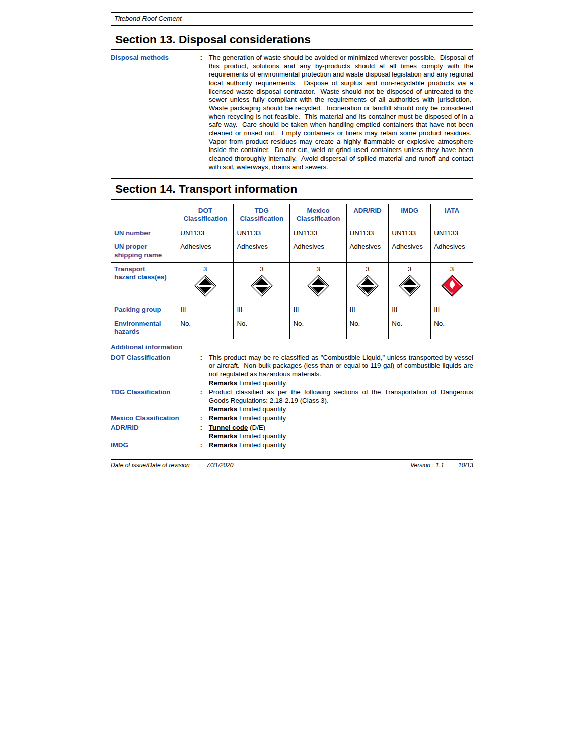Titebond Roof Cement
Section 13. Disposal considerations
Disposal methods
:
The generation of waste should be avoided or minimized wherever possible. Disposal of this product, solutions and any by-products should at all times comply with the requirements of environmental protection and waste disposal legislation and any regional local authority requirements. Dispose of surplus and non-recyclable products via a licensed waste disposal contractor. Waste should not be disposed of untreated to the sewer unless fully compliant with the requirements of all authorities with jurisdiction. Waste packaging should be recycled. Incineration or landfill should only be considered when recycling is not feasible. This material and its container must be disposed of in a safe way. Care should be taken when handling emptied containers that have not been cleaned or rinsed out. Empty containers or liners may retain some product residues. Vapor from product residues may create a highly flammable or explosive atmosphere inside the container. Do not cut, weld or grind used containers unless they have been cleaned thoroughly internally. Avoid dispersal of spilled material and runoff and contact with soil, waterways, drains and sewers.
Section 14. Transport information
| | DOT Classification | TDG Classification | Mexico Classification | ADR/RID | IMDG | IATA |
| --- | --- | --- | --- | --- | --- | --- |
| UN number | UN1133 | UN1133 | UN1133 | UN1133 | UN1133 | UN1133 |
| UN proper shipping name | Adhesives | Adhesives | Adhesives | Adhesives | Adhesives | Adhesives |
| Transport hazard class(es) | 3 | 3 | 3 | 3 | 3 | 3 3 |
| Packing group | III | III | III | III | III | III |
| Environmental hazards | No. | No. | No. | No. | No. | No. |
Additional information
DOT Classification
:
This product may be re-classified as "Combustible Liquid," unless transported by vessel or aircraft. Non-bulk packages (less than or equal to 119 gal) of combustible liquids are not regulated as hazardous materials.
Remarks Limited quantity
TDG Classification
:
Product classified as per the following sections of the Transportation of Dangerous Goods Regulations: 2.18-2.19 (Class 3).
Remarks Limited quantity
Mexico Classification
:
Remarks Limited quantity
ADR/RID
:
Tunnel code (D/E)
Remarks Limited quantity
IMDG
:
Remarks Limited quantity
Date of issue/Date of revision : 7/31/2020
Version : 1.110/13